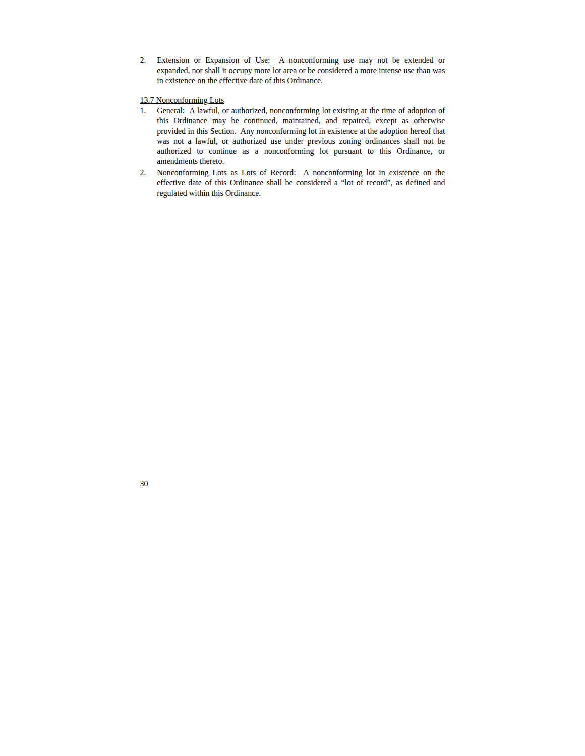2. Extension or Expansion of Use: A nonconforming use may not be extended or expanded, nor shall it occupy more lot area or be considered a more intense use than was in existence on the effective date of this Ordinance.
13.7 Nonconforming Lots
1. General: A lawful, or authorized, nonconforming lot existing at the time of adoption of this Ordinance may be continued, maintained, and repaired, except as otherwise provided in this Section. Any nonconforming lot in existence at the adoption hereof that was not a lawful, or authorized use under previous zoning ordinances shall not be authorized to continue as a nonconforming lot pursuant to this Ordinance, or amendments thereto.
2. Nonconforming Lots as Lots of Record: A nonconforming lot in existence on the effective date of this Ordinance shall be considered a “lot of record”, as defined and regulated within this Ordinance.
30